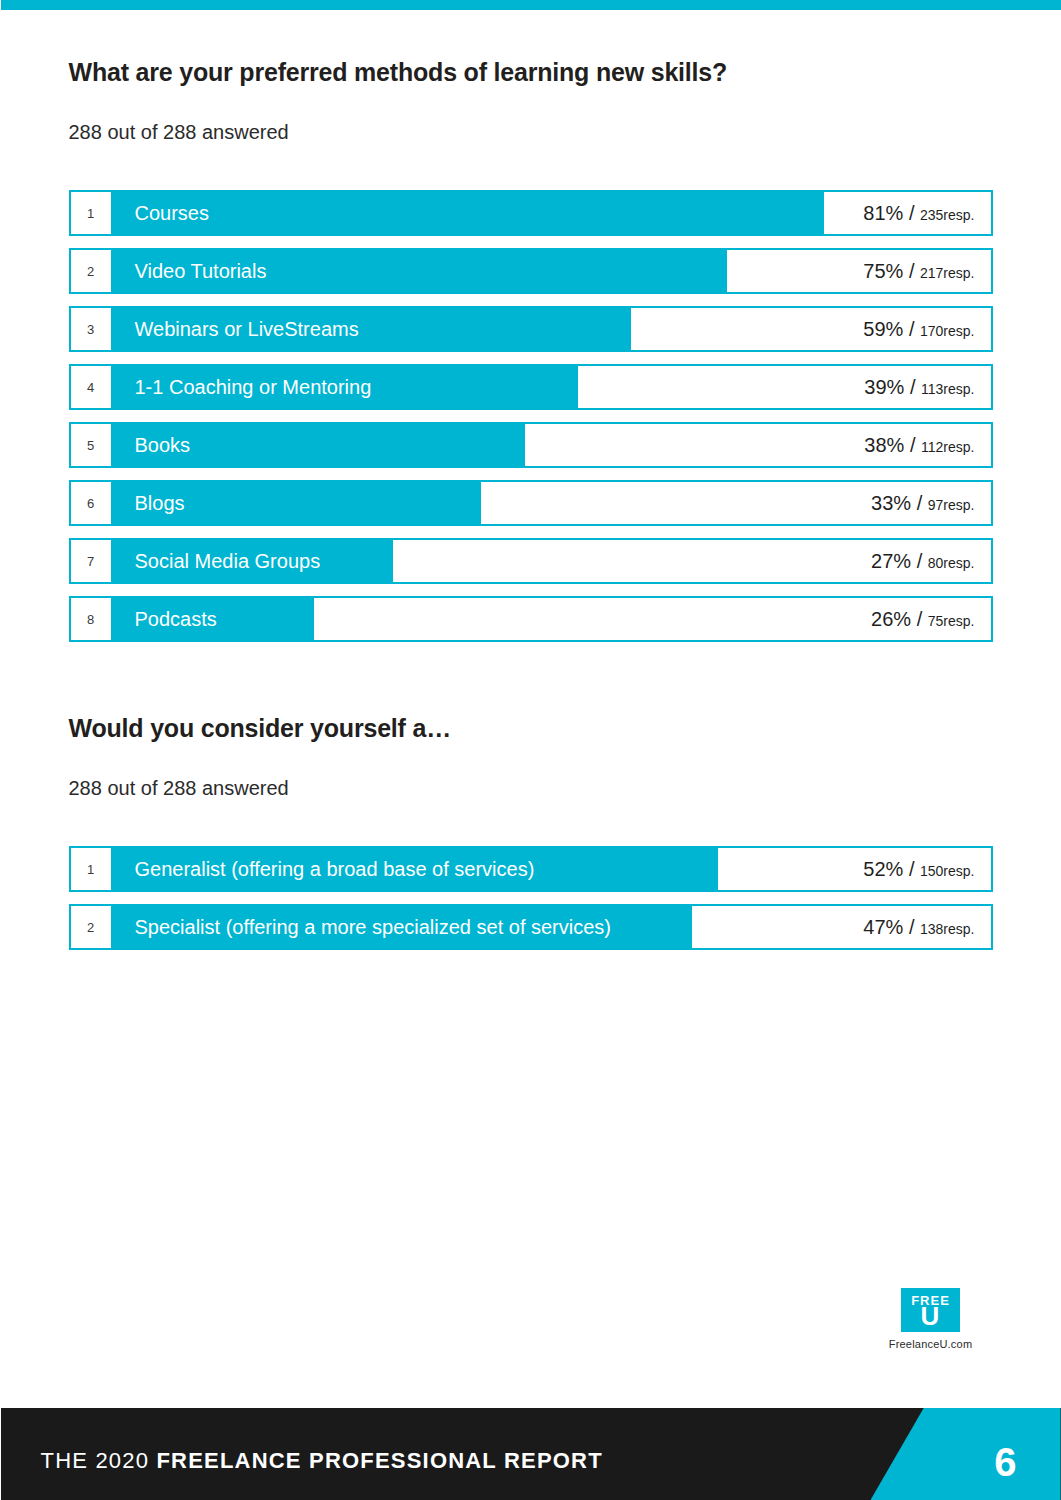What are your preferred methods of learning new skills?
288 out of 288 answered
1 Courses 81% / 235resp.
2 Video Tutorials 75% / 217resp.
3 Webinars or LiveStreams 59% / 170resp.
4 1-1 Coaching or Mentoring 39% / 113resp.
5 Books 38% / 112resp.
6 Blogs 33% / 97resp.
7 Social Media Groups 27% / 80resp.
8 Podcasts 26% / 75resp.
Would you consider yourself a…
288 out of 288 answered
1 Generalist (offering a broad base of services) 52% / 150resp.
2 Specialist (offering a more specialized set of services) 47% / 138resp.
FREEU FreelanceU.com
The 2020 Freelance Professional Report
6